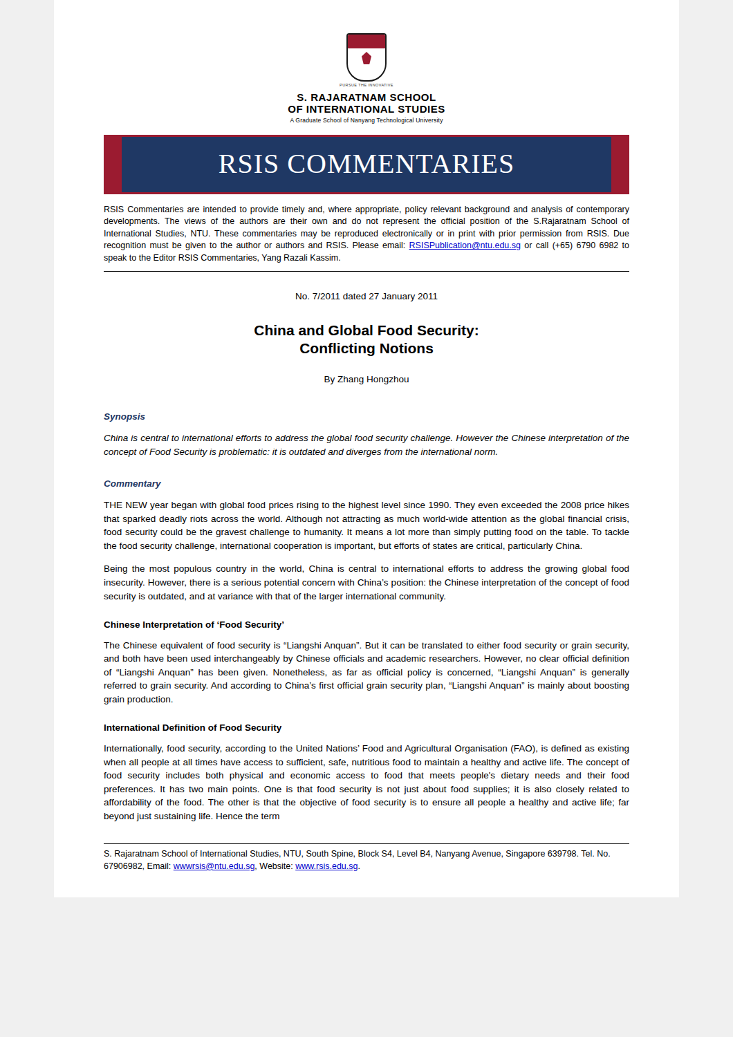PURSUE THE INNOVATIVE
S. RAJARATNAM SCHOOL OF INTERNATIONAL STUDIES
A Graduate School of Nanyang Technological University
RSIS COMMENTARIES
RSIS Commentaries are intended to provide timely and, where appropriate, policy relevant background and analysis of contemporary developments. The views of the authors are their own and do not represent the official position of the S.Rajaratnam School of International Studies, NTU. These commentaries may be reproduced electronically or in print with prior permission from RSIS. Due recognition must be given to the author or authors and RSIS. Please email: RSISPublication@ntu.edu.sg or call (+65) 6790 6982 to speak to the Editor RSIS Commentaries, Yang Razali Kassim.
No. 7/2011 dated 27 January 2011
China and Global Food Security:
Conflicting Notions
By Zhang Hongzhou
Synopsis
China is central to international efforts to address the global food security challenge. However the Chinese interpretation of the concept of Food Security is problematic: it is outdated and diverges from the international norm.
Commentary
THE NEW year began with global food prices rising to the highest level since 1990. They even exceeded the 2008 price hikes that sparked deadly riots across the world. Although not attracting as much world-wide attention as the global financial crisis, food security could be the gravest challenge to humanity. It means a lot more than simply putting food on the table. To tackle the food security challenge, international cooperation is important, but efforts of states are critical, particularly China.
Being the most populous country in the world, China is central to international efforts to address the growing global food insecurity. However, there is a serious potential concern with China’s position: the Chinese interpretation of the concept of food security is outdated, and at variance with that of the larger international community.
Chinese Interpretation of ‘Food Security’
The Chinese equivalent of food security is “Liangshi Anquan”. But it can be translated to either food security or grain security, and both have been used interchangeably by Chinese officials and academic researchers. However, no clear official definition of “Liangshi Anquan” has been given. Nonetheless, as far as official policy is concerned, “Liangshi Anquan” is generally referred to grain security. And according to China’s first official grain security plan, “Liangshi Anquan” is mainly about boosting grain production.
International Definition of Food Security
Internationally, food security, according to the United Nations’ Food and Agricultural Organisation (FAO), is defined as existing when all people at all times have access to sufficient, safe, nutritious food to maintain a healthy and active life. The concept of food security includes both physical and economic access to food that meets people's dietary needs and their food preferences. It has two main points. One is that food security is not just about food supplies; it is also closely related to affordability of the food. The other is that the objective of food security is to ensure all people a healthy and active life; far beyond just sustaining life. Hence the term
S. Rajaratnam School of International Studies, NTU, South Spine, Block S4, Level B4, Nanyang Avenue, Singapore 639798. Tel. No. 67906982, Email: wwwrsis@ntu.edu.sg, Website: www.rsis.edu.sg.